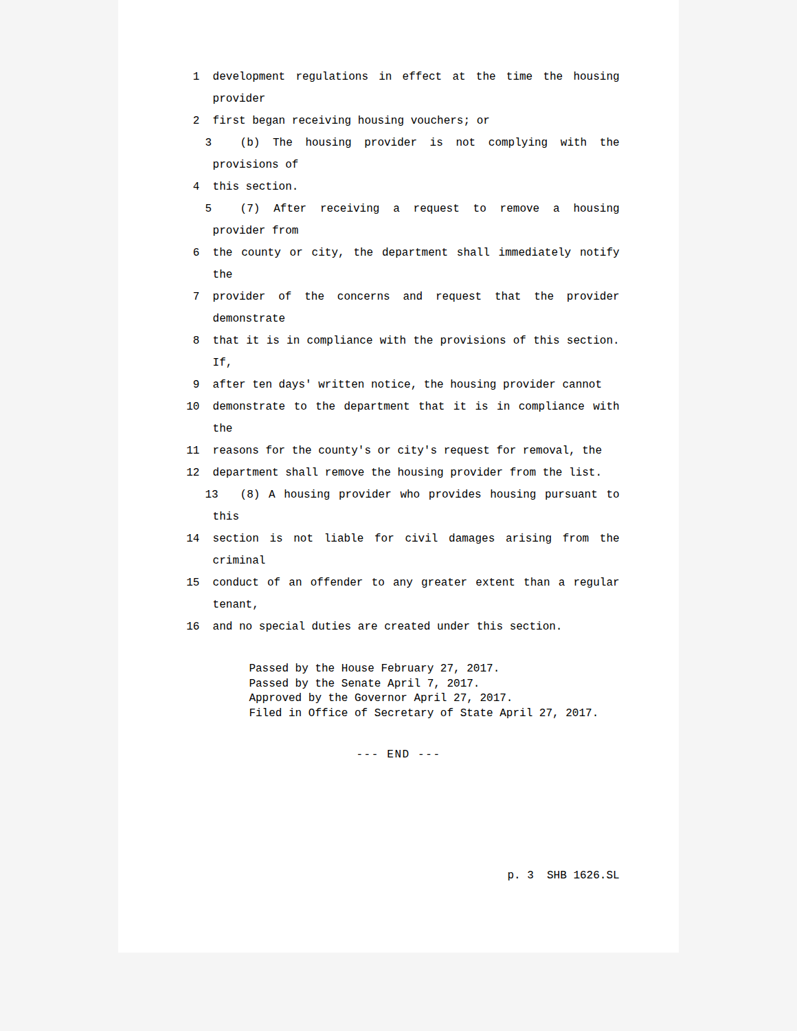development regulations in effect at the time the housing provider
first began receiving housing vouchers; or
(b) The housing provider is not complying with the provisions of
this section.
(7) After receiving a request to remove a housing provider from
the county or city, the department shall immediately notify the
provider of the concerns and request that the provider demonstrate
that it is in compliance with the provisions of this section. If,
after ten days' written notice, the housing provider cannot
demonstrate to the department that it is in compliance with the
reasons for the county's or city's request for removal, the
department shall remove the housing provider from the list.
(8) A housing provider who provides housing pursuant to this
section is not liable for civil damages arising from the criminal
conduct of an offender to any greater extent than a regular tenant,
and no special duties are created under this section.
Passed by the House February 27, 2017. Passed by the Senate April 7, 2017. Approved by the Governor April 27, 2017. Filed in Office of Secretary of State April 27, 2017.
--- END ---
p. 3 SHB 1626.SL